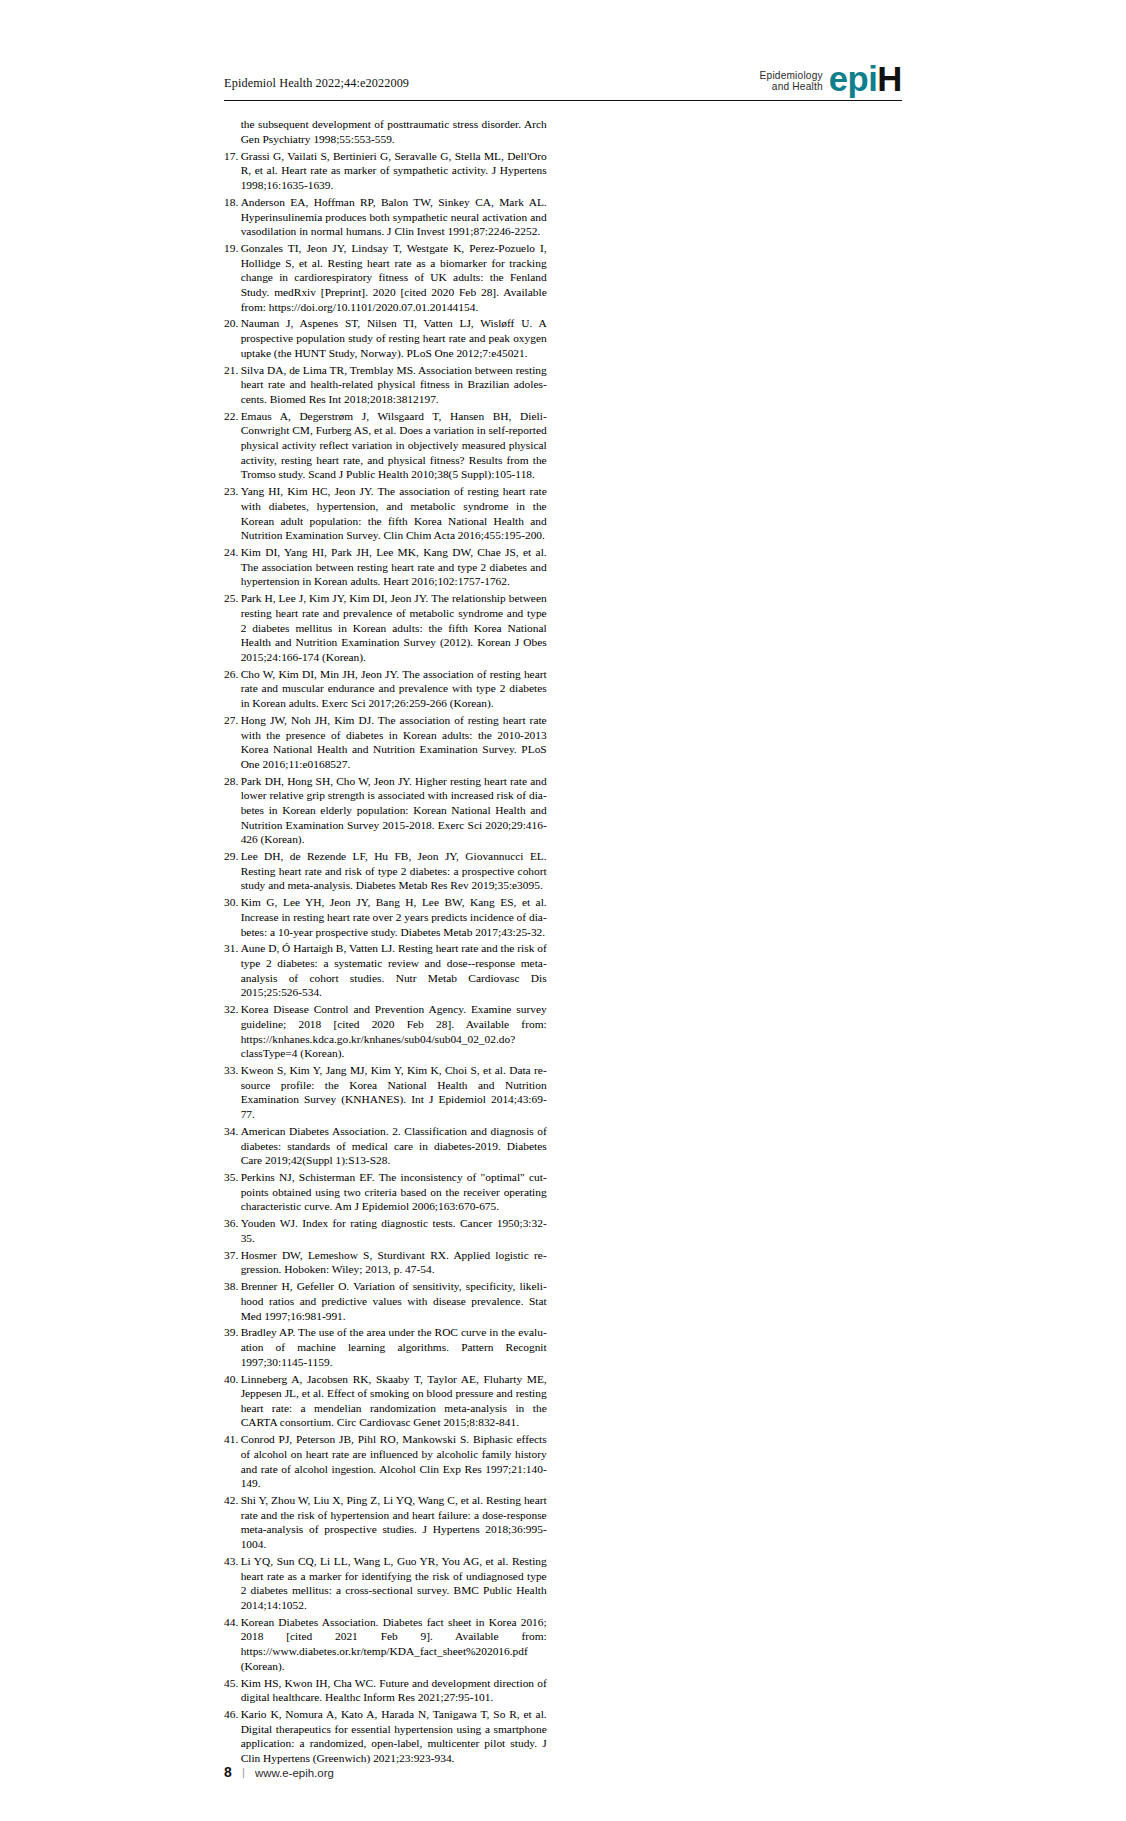Epidemiol Health 2022;44:e2022009
Epidemiology
and Health
epi H
16the subsequent development of posttraumatic stress disorder. Arch Gen Psychiatry 1998;55:553-559.
17 Grassi G, Vailati S, Bertinieri G, Seravalle G, Stella ML, Dell'Oro R, et al. Heart rate as marker of sympathetic activity. J Hypertens 1998;16:1635-1639.
18 Anderson EA, Hoffman RP, Balon TW, Sinkey CA, Mark AL. Hyperinsulinemia produces both sympathetic neural activation and vasodilation in normal humans. J Clin Invest 1991;87:2246-2252.
19 Gonzales TI, Jeon JY, Lindsay T, Westgate K, Perez-Pozuelo I, Hollidge S, et al. Resting heart rate as a biomarker for tracking change in cardiorespiratory fitness of UK adults: the Fenland Study. medRxiv [Preprint]. 2020 [cited 2020 Feb 28]. Available from: https://doi.org/10.1101/2020.07.01.20144154.
20 Nauman J, Aspenes ST, Nilsen TI, Vatten LJ, Wisløff U. A prospective population study of resting heart rate and peak oxygen uptake (the HUNT Study, Norway). PLoS One 2012;7:e45021.
21 Silva DA, de Lima TR, Tremblay MS. Association between resting heart rate and health-related physical fitness in Brazilian adolescents. Biomed Res Int 2018;2018:3812197.
22 Emaus A, Degerstrøm J, Wilsgaard T, Hansen BH, Dieli-Conwright CM, Furberg AS, et al. Does a variation in self-reported physical activity reflect variation in objectively measured physical activity, resting heart rate, and physical fitness? Results from the Tromso study. Scand J Public Health 2010;38(5 Suppl):105-118.
23 Yang HI, Kim HC, Jeon JY. The association of resting heart rate with diabetes, hypertension, and metabolic syndrome in the Korean adult population: the fifth Korea National Health and Nutrition Examination Survey. Clin Chim Acta 2016;455:195-200.
24 Kim DI, Yang HI, Park JH, Lee MK, Kang DW, Chae JS, et al. The association between resting heart rate and type 2 diabetes and hypertension in Korean adults. Heart 2016;102:1757-1762.
25 Park H, Lee J, Kim JY, Kim DI, Jeon JY. The relationship between resting heart rate and prevalence of metabolic syndrome and type 2 diabetes mellitus in Korean adults: the fifth Korea National Health and Nutrition Examination Survey (2012). Korean J Obes 2015;24:166-174 (Korean).
26 Cho W, Kim DI, Min JH, Jeon JY. The association of resting heart rate and muscular endurance and prevalence with type 2 diabetes in Korean adults. Exerc Sci 2017;26:259-266 (Korean).
27 Hong JW, Noh JH, Kim DJ. The association of resting heart rate with the presence of diabetes in Korean adults: the 2010-2013 Korea National Health and Nutrition Examination Survey. PLoS One 2016;11:e0168527.
28 Park DH, Hong SH, Cho W, Jeon JY. Higher resting heart rate and lower relative grip strength is associated with increased risk of diabetes in Korean elderly population: Korean National Health and Nutrition Examination Survey 2015-2018. Exerc Sci 2020;29:416-426 (Korean).
29 Lee DH, de Rezende LF, Hu FB, Jeon JY, Giovannucci EL. Resting heart rate and risk of type 2 diabetes: a prospective cohort study and meta-analysis. Diabetes Metab Res Rev 2019;35:e3095.
30 Kim G, Lee YH, Jeon JY, Bang H, Lee BW, Kang ES, et al. Increase in resting heart rate over 2 years predicts incidence of diabetes: a 10-year prospective study. Diabetes Metab 2017;43:25-32.
31 Aune D, Ó Hartaigh B, Vatten LJ. Resting heart rate and the risk of type 2 diabetes: a systematic review and dose--response meta-analysis of cohort studies. Nutr Metab Cardiovasc Dis 2015;25:526-534.
32 Korea Disease Control and Prevention Agency. Examine survey guideline; 2018 [cited 2020 Feb 28]. Available from: https://knhanes.kdca.go.kr/knhanes/sub04/sub04_02_02.do?classType=4 (Korean).
33 Kweon S, Kim Y, Jang MJ, Kim Y, Kim K, Choi S, et al. Data resource profile: the Korea National Health and Nutrition Examination Survey (KNHANES). Int J Epidemiol 2014;43:69-77.
34 American Diabetes Association. 2. Classification and diagnosis of diabetes: standards of medical care in diabetes-2019. Diabetes Care 2019;42(Suppl 1):S13-S28.
35 Perkins NJ, Schisterman EF. The inconsistency of "optimal" cutpoints obtained using two criteria based on the receiver operating characteristic curve. Am J Epidemiol 2006;163:670-675.
36 Youden WJ. Index for rating diagnostic tests. Cancer 1950;3:32-35.
37 Hosmer DW, Lemeshow S, Sturdivant RX. Applied logistic regression. Hoboken: Wiley; 2013, p. 47-54.
38 Brenner H, Gefeller O. Variation of sensitivity, specificity, likelihood ratios and predictive values with disease prevalence. Stat Med 1997;16:981-991.
39 Bradley AP. The use of the area under the ROC curve in the evaluation of machine learning algorithms. Pattern Recognit 1997;30:1145-1159.
40 Linneberg A, Jacobsen RK, Skaaby T, Taylor AE, Fluharty ME, Jeppesen JL, et al. Effect of smoking on blood pressure and resting heart rate: a mendelian randomization meta-analysis in the CARTA consortium. Circ Cardiovasc Genet 2015;8:832-841.
41 Conrod PJ, Peterson JB, Pihl RO, Mankowski S. Biphasic effects of alcohol on heart rate are influenced by alcoholic family history and rate of alcohol ingestion. Alcohol Clin Exp Res 1997;21:140-149.
42 Shi Y, Zhou W, Liu X, Ping Z, Li YQ, Wang C, et al. Resting heart rate and the risk of hypertension and heart failure: a dose-response meta-analysis of prospective studies. J Hypertens 2018;36:995-1004.
43 Li YQ, Sun CQ, Li LL, Wang L, Guo YR, You AG, et al. Resting heart rate as a marker for identifying the risk of undiagnosed type 2 diabetes mellitus: a cross-sectional survey. BMC Public Health 2014;14:1052.
44 Korean Diabetes Association. Diabetes fact sheet in Korea 2016; 2018 [cited 2021 Feb 9]. Available from: https://www.diabetes.or.kr/temp/KDA_fact_sheet%202016.pdf (Korean).
45 Kim HS, Kwon IH, Cha WC. Future and development direction of digital healthcare. Healthc Inform Res 2021;27:95-101.
46 Kario K, Nomura A, Kato A, Harada N, Tanigawa T, So R, et al. Digital therapeutics for essential hypertension using a smartphone application: a randomized, open-label, multicenter pilot study. J Clin Hypertens (Greenwich) 2021;23:923-934.
8 | www.e-epih.org